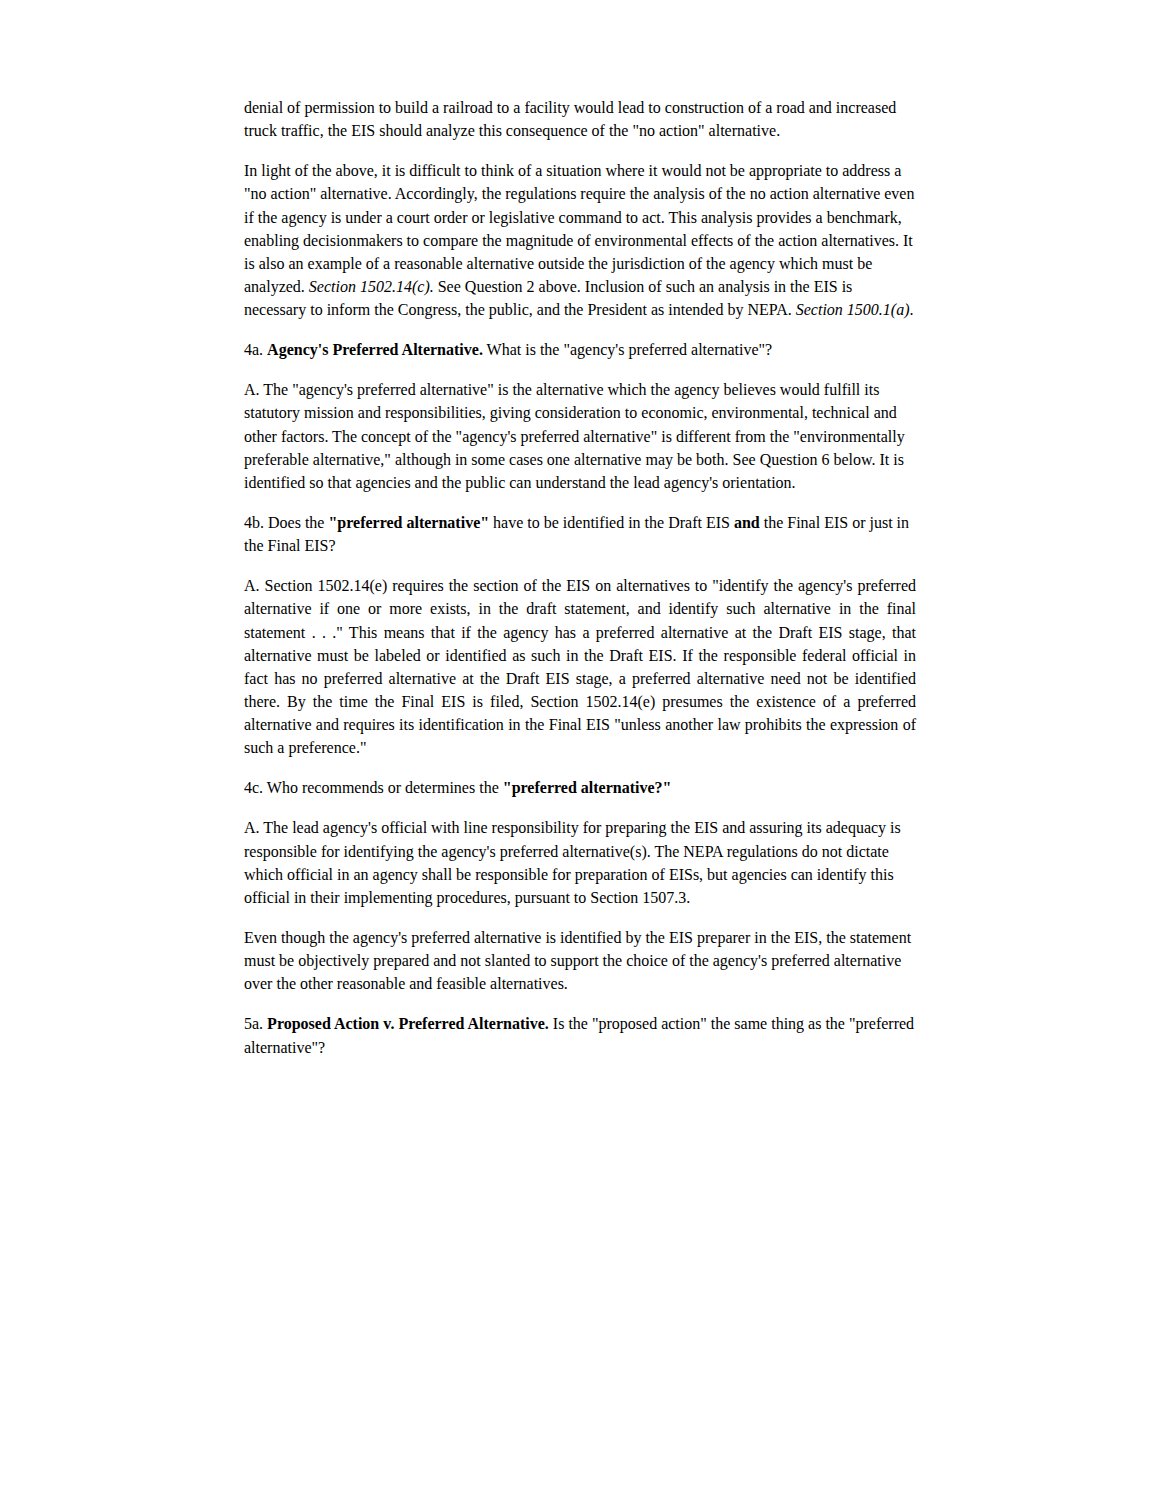denial of permission to build a railroad to a facility would lead to construction of a road and increased truck traffic, the EIS should analyze this consequence of the "no action" alternative.
In light of the above, it is difficult to think of a situation where it would not be appropriate to address a "no action" alternative. Accordingly, the regulations require the analysis of the no action alternative even if the agency is under a court order or legislative command to act. This analysis provides a benchmark, enabling decisionmakers to compare the magnitude of environmental effects of the action alternatives. It is also an example of a reasonable alternative outside the jurisdiction of the agency which must be analyzed. Section 1502.14(c). See Question 2 above. Inclusion of such an analysis in the EIS is necessary to inform the Congress, the public, and the President as intended by NEPA. Section 1500.1(a).
4a. Agency's Preferred Alternative. What is the "agency's preferred alternative"?
A. The "agency's preferred alternative" is the alternative which the agency believes would fulfill its statutory mission and responsibilities, giving consideration to economic, environmental, technical and other factors. The concept of the "agency's preferred alternative" is different from the "environmentally preferable alternative," although in some cases one alternative may be both. See Question 6 below. It is identified so that agencies and the public can understand the lead agency's orientation.
4b. Does the "preferred alternative" have to be identified in the Draft EIS and the Final EIS or just in the Final EIS?
A. Section 1502.14(e) requires the section of the EIS on alternatives to "identify the agency's preferred alternative if one or more exists, in the draft statement, and identify such alternative in the final statement . . ." This means that if the agency has a preferred alternative at the Draft EIS stage, that alternative must be labeled or identified as such in the Draft EIS. If the responsible federal official in fact has no preferred alternative at the Draft EIS stage, a preferred alternative need not be identified there. By the time the Final EIS is filed, Section 1502.14(e) presumes the existence of a preferred alternative and requires its identification in the Final EIS "unless another law prohibits the expression of such a preference."
4c. Who recommends or determines the "preferred alternative?"
A. The lead agency's official with line responsibility for preparing the EIS and assuring its adequacy is responsible for identifying the agency's preferred alternative(s). The NEPA regulations do not dictate which official in an agency shall be responsible for preparation of EISs, but agencies can identify this official in their implementing procedures, pursuant to Section 1507.3.
Even though the agency's preferred alternative is identified by the EIS preparer in the EIS, the statement must be objectively prepared and not slanted to support the choice of the agency's preferred alternative over the other reasonable and feasible alternatives.
5a. Proposed Action v. Preferred Alternative. Is the "proposed action" the same thing as the "preferred alternative"?